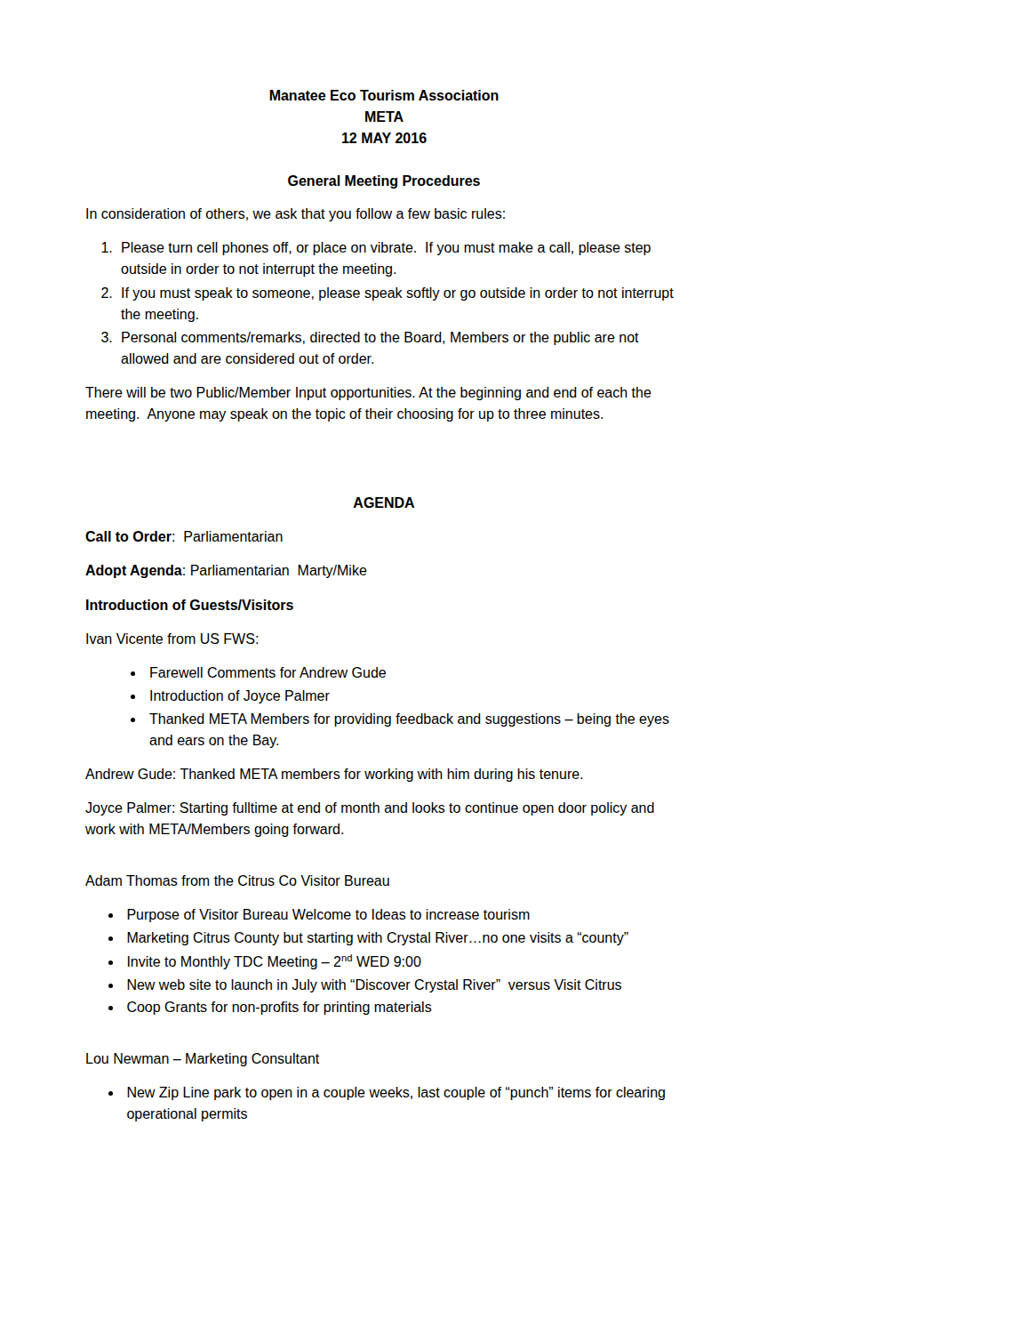Manatee Eco Tourism Association
META
12 MAY 2016
General Meeting Procedures
In consideration of others, we ask that you follow a few basic rules:
Please turn cell phones off, or place on vibrate. If you must make a call, please step outside in order to not interrupt the meeting.
If you must speak to someone, please speak softly or go outside in order to not interrupt the meeting.
Personal comments/remarks, directed to the Board, Members or the public are not allowed and are considered out of order.
There will be two Public/Member Input opportunities. At the beginning and end of each the meeting. Anyone may speak on the topic of their choosing for up to three minutes.
AGENDA
Call to Order: Parliamentarian
Adopt Agenda: Parliamentarian Marty/Mike
Introduction of Guests/Visitors
Ivan Vicente from US FWS:
Farewell Comments for Andrew Gude
Introduction of Joyce Palmer
Thanked META Members for providing feedback and suggestions – being the eyes and ears on the Bay.
Andrew Gude: Thanked META members for working with him during his tenure.
Joyce Palmer: Starting fulltime at end of month and looks to continue open door policy and work with META/Members going forward.
Adam Thomas from the Citrus Co Visitor Bureau
Purpose of Visitor Bureau Welcome to Ideas to increase tourism
Marketing Citrus County but starting with Crystal River…no one visits a “county”
Invite to Monthly TDC Meeting – 2nd WED 9:00
New web site to launch in July with “Discover Crystal River” versus Visit Citrus
Coop Grants for non-profits for printing materials
Lou Newman – Marketing Consultant
New Zip Line park to open in a couple weeks, last couple of “punch” items for clearing operational permits